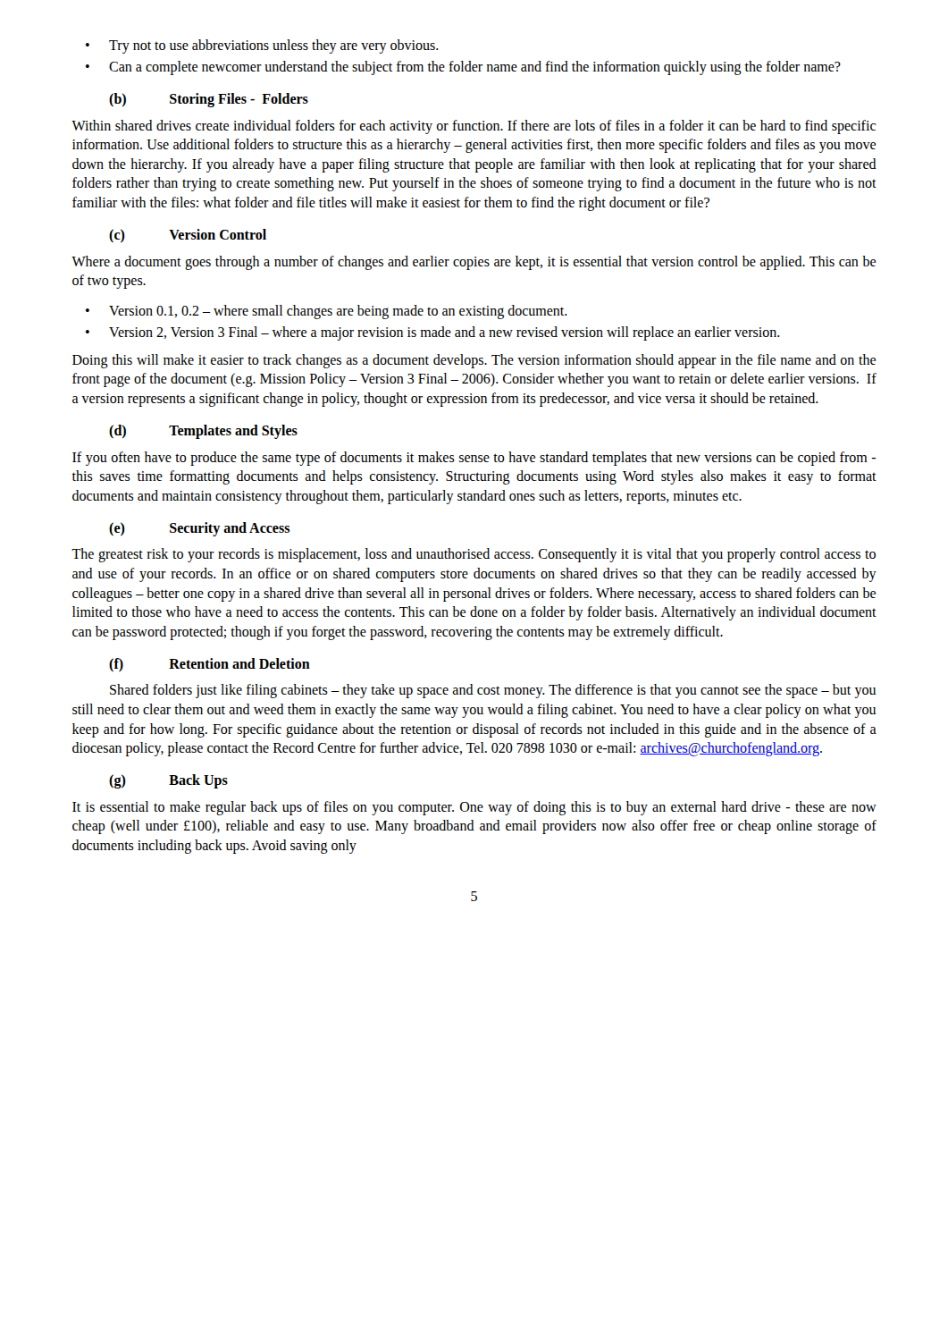Try not to use abbreviations unless they are very obvious.
Can a complete newcomer understand the subject from the folder name and find the information quickly using the folder name?
(b) Storing Files - Folders
Within shared drives create individual folders for each activity or function. If there are lots of files in a folder it can be hard to find specific information. Use additional folders to structure this as a hierarchy – general activities first, then more specific folders and files as you move down the hierarchy. If you already have a paper filing structure that people are familiar with then look at replicating that for your shared folders rather than trying to create something new. Put yourself in the shoes of someone trying to find a document in the future who is not familiar with the files: what folder and file titles will make it easiest for them to find the right document or file?
(c) Version Control
Where a document goes through a number of changes and earlier copies are kept, it is essential that version control be applied. This can be of two types.
Version 0.1, 0.2 – where small changes are being made to an existing document.
Version 2, Version 3 Final – where a major revision is made and a new revised version will replace an earlier version.
Doing this will make it easier to track changes as a document develops. The version information should appear in the file name and on the front page of the document (e.g. Mission Policy – Version 3 Final – 2006). Consider whether you want to retain or delete earlier versions. If a version represents a significant change in policy, thought or expression from its predecessor, and vice versa it should be retained.
(d) Templates and Styles
If you often have to produce the same type of documents it makes sense to have standard templates that new versions can be copied from - this saves time formatting documents and helps consistency. Structuring documents using Word styles also makes it easy to format documents and maintain consistency throughout them, particularly standard ones such as letters, reports, minutes etc.
(e) Security and Access
The greatest risk to your records is misplacement, loss and unauthorised access. Consequently it is vital that you properly control access to and use of your records. In an office or on shared computers store documents on shared drives so that they can be readily accessed by colleagues – better one copy in a shared drive than several all in personal drives or folders. Where necessary, access to shared folders can be limited to those who have a need to access the contents. This can be done on a folder by folder basis. Alternatively an individual document can be password protected; though if you forget the password, recovering the contents may be extremely difficult.
(f) Retention and Deletion
Shared folders just like filing cabinets – they take up space and cost money. The difference is that you cannot see the space – but you still need to clear them out and weed them in exactly the same way you would a filing cabinet. You need to have a clear policy on what you keep and for how long. For specific guidance about the retention or disposal of records not included in this guide and in the absence of a diocesan policy, please contact the Record Centre for further advice, Tel. 020 7898 1030 or e-mail: archives@churchofengland.org.
(g) Back Ups
It is essential to make regular back ups of files on you computer. One way of doing this is to buy an external hard drive - these are now cheap (well under £100), reliable and easy to use. Many broadband and email providers now also offer free or cheap online storage of documents including back ups. Avoid saving only
5